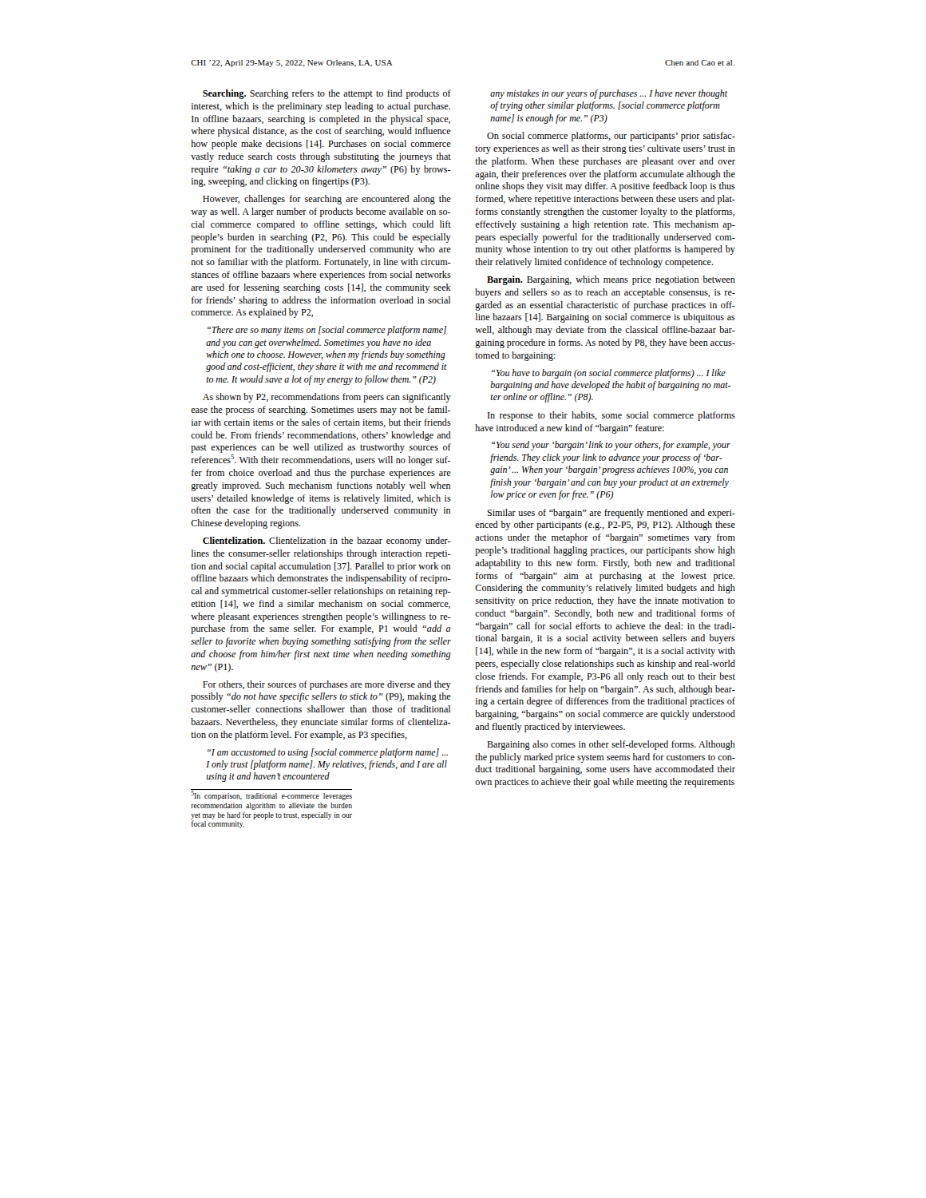CHI ’22, April 29-May 5, 2022, New Orleans, LA, USA Chen and Cao et al.
Searching. Searching refers to the attempt to find products of interest, which is the preliminary step leading to actual purchase. In offline bazaars, searching is completed in the physical space, where physical distance, as the cost of searching, would influence how people make decisions [14]. Purchases on social commerce vastly reduce search costs through substituting the journeys that require “taking a car to 20-30 kilometers away” (P6) by browsing, sweeping, and clicking on fingertips (P3).
However, challenges for searching are encountered along the way as well. A larger number of products become available on social commerce compared to offline settings, which could lift people’s burden in searching (P2, P6). This could be especially prominent for the traditionally underserved community who are not so familiar with the platform. Fortunately, in line with circumstances of offline bazaars where experiences from social networks are used for lessening searching costs [14], the community seek for friends’ sharing to address the information overload in social commerce. As explained by P2,
“There are so many items on [social commerce platform name] and you can get overwhelmed. Sometimes you have no idea which one to choose. However, when my friends buy something good and cost-efficient, they share it with me and recommend it to me. It would save a lot of my energy to follow them.” (P2)
As shown by P2, recommendations from peers can significantly ease the process of searching. Sometimes users may not be familiar with certain items or the sales of certain items, but their friends could be. From friends’ recommendations, others’ knowledge and past experiences can be well utilized as trustworthy sources of references5. With their recommendations, users will no longer suffer from choice overload and thus the purchase experiences are greatly improved. Such mechanism functions notably well when users’ detailed knowledge of items is relatively limited, which is often the case for the traditionally underserved community in Chinese developing regions.
Clientelization. Clientelization in the bazaar economy underlines the consumer-seller relationships through interaction repetition and social capital accumulation [37]. Parallel to prior work on offline bazaars which demonstrates the indispensability of reciprocal and symmetrical customer-seller relationships on retaining repetition [14], we find a similar mechanism on social commerce, where pleasant experiences strengthen people’s willingness to repurchase from the same seller. For example, P1 would “add a seller to favorite when buying something satisfying from the seller and choose from him/her first next time when needing something new” (P1).
For others, their sources of purchases are more diverse and they possibly “do not have specific sellers to stick to” (P9), making the customer-seller connections shallower than those of traditional bazaars. Nevertheless, they enunciate similar forms of clientelization on the platform level. For example, as P3 specifies,
“I am accustomed to using [social commerce platform name] ... I only trust [platform name]. My relatives, friends, and I are all using it and haven’t encountered
5In comparison, traditional e-commerce leverages recommendation algorithm to alleviate the burden yet may be hard for people to trust, especially in our focal community.
any mistakes in our years of purchases ... I have never thought of trying other similar platforms. [social commerce platform name] is enough for me.” (P3)
On social commerce platforms, our participants’ prior satisfactory experiences as well as their strong ties’ cultivate users’ trust in the platform. When these purchases are pleasant over and over again, their preferences over the platform accumulate although the online shops they visit may differ. A positive feedback loop is thus formed, where repetitive interactions between these users and platforms constantly strengthen the customer loyalty to the platforms, effectively sustaining a high retention rate. This mechanism appears especially powerful for the traditionally underserved community whose intention to try out other platforms is hampered by their relatively limited confidence of technology competence.
Bargain. Bargaining, which means price negotiation between buyers and sellers so as to reach an acceptable consensus, is regarded as an essential characteristic of purchase practices in offline bazaars [14]. Bargaining on social commerce is ubiquitous as well, although may deviate from the classical offline-bazaar bargaining procedure in forms. As noted by P8, they have been accustomed to bargaining:
“You have to bargain (on social commerce platforms) ... I like bargaining and have developed the habit of bargaining no matter online or offline.” (P8).
In response to their habits, some social commerce platforms have introduced a new kind of “bargain” feature:
“You send your ‘bargain’ link to your others, for example, your friends. They click your link to advance your process of ‘bargain’ ... When your ‘bargain’ progress achieves 100%, you can finish your ‘bargain’ and can buy your product at an extremely low price or even for free.” (P6)
Similar uses of “bargain” are frequently mentioned and experienced by other participants (e.g., P2-P5, P9, P12). Although these actions under the metaphor of “bargain” sometimes vary from people’s traditional haggling practices, our participants show high adaptability to this new form. Firstly, both new and traditional forms of “bargain” aim at purchasing at the lowest price. Considering the community’s relatively limited budgets and high sensitivity on price reduction, they have the innate motivation to conduct “bargain”. Secondly, both new and traditional forms of “bargain” call for social efforts to achieve the deal: in the traditional bargain, it is a social activity between sellers and buyers [14], while in the new form of “bargain”, it is a social activity with peers, especially close relationships such as kinship and real-world close friends. For example, P3-P6 all only reach out to their best friends and families for help on “bargain”. As such, although bearing a certain degree of differences from the traditional practices of bargaining, “bargains” on social commerce are quickly understood and fluently practiced by interviewees.
Bargaining also comes in other self-developed forms. Although the publicly marked price system seems hard for customers to conduct traditional bargaining, some users have accommodated their own practices to achieve their goal while meeting the requirements